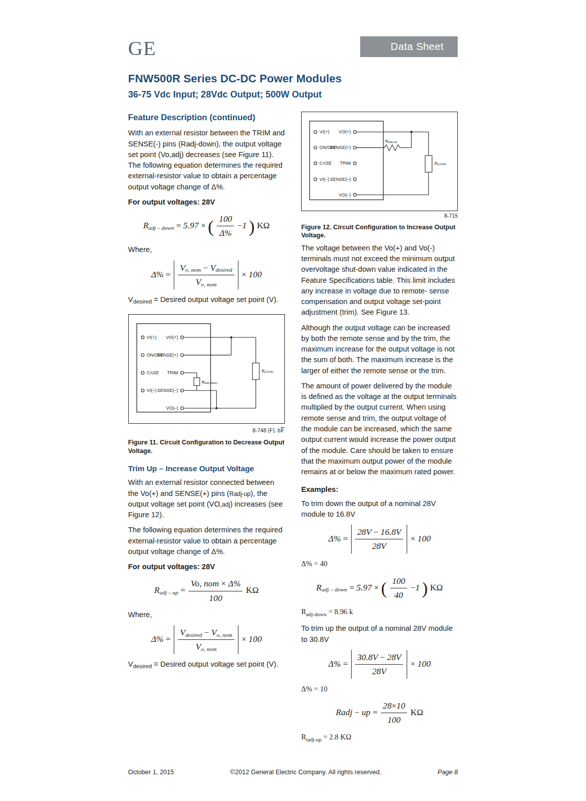GE
Data Sheet
FNW500R Series DC-DC Power Modules
36-75 Vdc Input; 28Vdc Output; 500W Output
Feature Description (continued)
With an external resistor between the TRIM and SENSE(-) pins (Radj-down), the output voltage set point (Vo,adj) decreases (see Figure 11). The following equation determines the required external-resistor value to obtain a percentage output voltage change of Δ%.
For output voltages: 28V
Radj – down = 5.97 × ( 100 Δ% −1 ) KΩ
Where,
Δ% = Vo, nom − Vdesired Vo, nom × 100
Vdesired = Desired output voltage set point (V).
VI(+) ON/OFF CASE VI(–) VO(+) SENSE(+) TRIM SENSE(–) VO(–) Radj-down RLOAD
8-748 (F). bF
Figure 11. Circuit Configuration to Decrease Output Voltage.
Trim Up – Increase Output Voltage
With an external resistor connected between the Vo(+) and SENSE(+) pins (Radj-up), the output voltage set point (VO,adj) increases (see Figure 12).
The following equation determines the required external-resistor value to obtain a percentage output voltage change of Δ%.
For output voltages: 28V
Radj – up = Vo, nom × Δ% 100 KΩ
Where,
Δ% = Vdesired − Vo, nom Vo, nom × 100
Vdesired = Desired output voltage set point (V).
VI(+) ON/OFF CASE VI(–) VO(+) SENSE(+) TRIM SENSE(–) VO(–) Radj-up RLOAD
8-715
Figure 12. Circuit Configuration to Increase Output Voltage.
The voltage between the Vo(+) and Vo(-) terminals must not exceed the minimum output overvoltage shut-down value indicated in the Feature Specifications table. This limit includes any increase in voltage due to remote- sense compensation and output voltage set-point adjustment (trim). See Figure 13.
Although the output voltage can be increased by both the remote sense and by the trim, the maximum increase for the output voltage is not the sum of both. The maximum increase is the larger of either the remote sense or the trim.
The amount of power delivered by the module is defined as the voltage at the output terminals multiplied by the output current. When using remote sense and trim, the output voltage of the module can be increased, which the same output current would increase the power output of the module. Care should be taken to ensure that the maximum output power of the module remains at or below the maximum rated power.
Examples:
To trim down the output of a nominal 28V module to 16.8V
Δ% = 28V − 16.8V 28V × 100
Δ% = 40
Radj – down = 5.97 × ( 10040 −1 ) KΩ
Radj-down = 8.96 k
To trim up the output of a nominal 28V module to 30.8V
Δ% = 30.8V − 28V 28V × 100
Δ% = 10
Radj − up = 28×10 100 KΩ
Rtadj-up = 2.8 KΩ
October 1, 2015
©2012 General Electric Company. All rights reserved.
Page 8